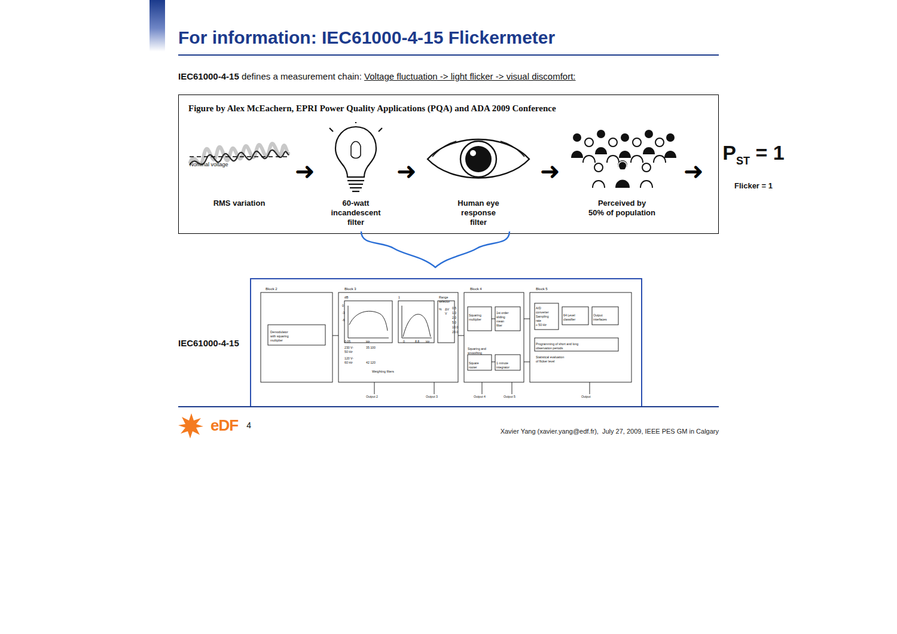For information: IEC61000-4-15 Flickermeter
IEC61000-4-15 defines a measurement chain: Voltage fluctuation -> light flicker -> visual discomfort:
Figure by Alex McEachern, EPRI Power Quality Applications (PQA) and ADA 2009 Conference
Nominal voltage
RMS variation
➜
60-watt incandescent filter
➜
Human eye response filter
➜
Perceived by 50% of population
➜
PST = 1
Flicker = 1
IEC61000-4-15
Block 2 Block 3 Block 4 Block 5 Demodulator with squaring multiplier dB 0 -3 -6 0.05 Hz 230 V- 50 Hz 120 V- 60 Hz 35 100 42 120 Weighting filters 0 8.8 Hz 1 Range selector % ΔV V 0.5 1.0 2.0 5.0 10.0 20.0 Squaring multiplier 1st order sliding mean filter Squaring and smoothing Square rooter 1 minute integrator A/D converter Sampling rate ≥ 50 Hz 64 Level classifier Output interfaces Programming of short and long observation periods Statistical evaluation of flicker level Output 2 Output 3 Output 4 Output 5 Output
eDF
4
Xavier Yang (xavier.yang@edf.fr), July 27, 2009, IEEE PES GM in Calgary